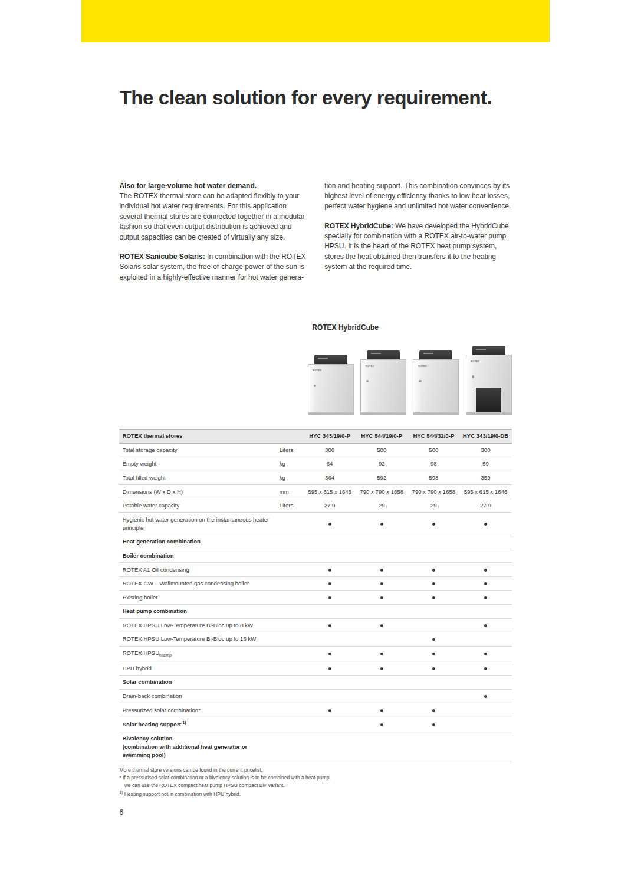The clean solution for every requirement.
Also for large-volume hot water demand.
The ROTEX thermal store can be adapted flexibly to your individual hot water requirements. For this application several thermal stores are connected together in a modular fashion so that even output distribution is achieved and output capacities can be created of virtually any size.
ROTEX Sanicube Solaris: In combination with the ROTEX Solaris solar system, the free-of-charge power of the sun is exploited in a highly-effective manner for hot water genera-
tion and heating support. This combination convinces by its highest level of energy efficiency thanks to low heat losses, perfect water hygiene and unlimited hot water convenience.
ROTEX HybridCube: We have developed the HybridCube specially for combination with a ROTEX air-to-water pump HPSU. It is the heart of the ROTEX heat pump system, stores the heat obtained then transfers it to the heating system at the required time.
ROTEX HybridCube
ROTEX
ROTEX
ROTEX
ROTEX
| ROTEX thermal stores | | HYC 343/19/0-P | HYC 544/19/0-P | HYC 544/32/0-P | HYC 343/19/0-DB |
| --- | --- | --- | --- | --- | --- |
| Total storage capacity | Liters | 300 | 500 | 500 | 300 |
| Empty weight | kg | 64 | 92 | 98 | 59 |
| Total filled weight | kg | 364 | 592 | 598 | 359 |
| Dimensions (W x D x H) | mm | 595 x 615 x 1646 | 790 x 790 x 1658 | 790 x 790 x 1658 | 595 x 615 x 1646 |
| Potable water capacity | Liters | 27.9 | 29 | 29 | 27.9 |
| Hygienic hot water generation on the instantaneous heater principle | | | | | |
| Heat generation combination | | | | | |
| Boiler combination | | | | | |
| ROTEX A1 Oil condensing | | | | | |
| ROTEX GW – Wallmounted gas condensing boiler | | | | | |
| Existing boiler | | | | | |
| Heat pump combination | | | | | |
| ROTEX HPSU Low-Temperature Bi-Bloc up to 8 kW | | | | | |
| ROTEX HPSU Low-Temperature Bi-Bloc up to 16 kW | | | | | |
| ROTEX HPSU hitemp | | | | | |
| HPU hybrid | | | | | |
| Solar combination | | | | | |
| Drain-back combination | | | | | |
| Pressurized solar combination* | | | | | |
| Solar heating support 1) | | | | | |
| Bivalency solution (combination with additional heat generator or swimming pool) | | | | | |
More thermal store versions can be found in the current pricelist.
* If a pressurised solar combination or a bivalency solution is to be combined with a heat pump,
we can use the ROTEX compact heat pump HPSU compact Biv Variant.
1) Heating support not in combination with HPU hybrid.
6